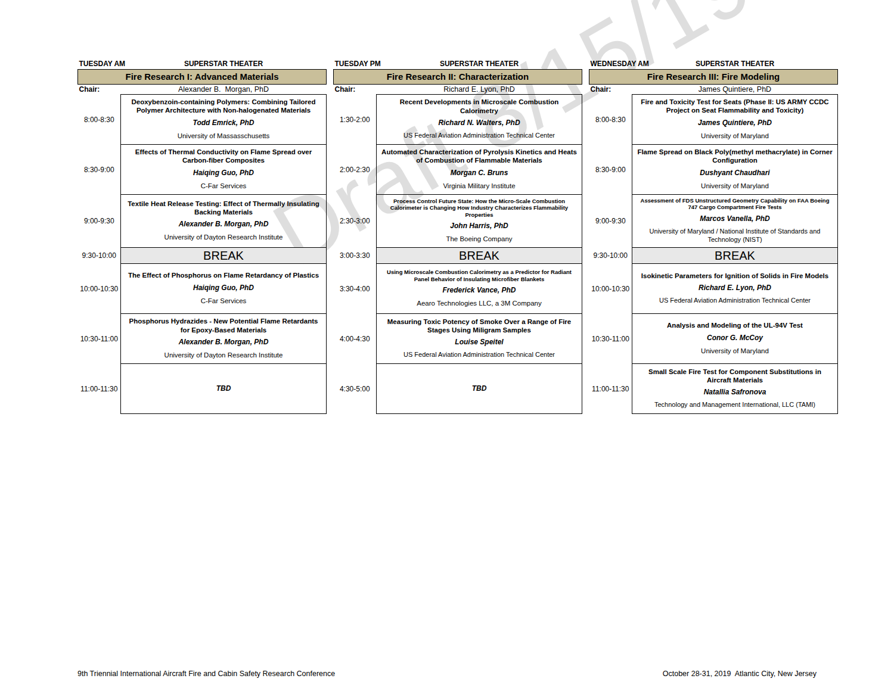Draft 8/15/19
| TUESDAY AM | SUPERSTAR THEATER | | TUESDAY PM | SUPERSTAR THEATER | | WEDNESDAY AM | SUPERSTAR THEATER |
| Fire Research I: Advanced Materials | | Fire Research II: Characterization | | Fire Research III: Fire Modeling |
| Chair: | Alexander B. Morgan, PhD | | Chair: | Richard E. Lyon, PhD | | Chair: | James Quintiere, PhD |
| 8:00-8:30 | Deoxybenzoin-containing Polymers: Combining Tailored Polymer Architecture with Non-halogenated Materials Todd Emrick, PhD University of Massasschusetts | | 1:30-2:00 | Recent Developments in Microscale Combustion Calorimetry Richard N. Walters, PhD US Federal Aviation Administration Technical Center | | 8:00-8:30 | Fire and Toxicity Test for Seats (Phase II: US ARMY CCDC Project on Seat Flammability and Toxicity) James Quintiere, PhD University of Maryland |
| 8:30-9:00 | Effects of Thermal Conductivity on Flame Spread over Carbon-fiber Composites Haiqing Guo, PhD C-Far Services | | 2:00-2:30 | Automated Characterization of Pyrolysis Kinetics and Heats of Combustion of Flammable Materials Morgan C. Bruns Virginia Military Institute | | 8:30-9:00 | Flame Spread on Black Poly(methyl methacrylate) in Corner Configuration Dushyant Chaudhari University of Maryland |
| 9:00-9:30 | Textile Heat Release Testing: Effect of Thermally Insulating Backing Materials Alexander B. Morgan, PhD University of Dayton Research Institute | | 2:30-3:00 | Process Control Future State: How the Micro-Scale Combustion Calorimeter is Changing How Industry Characterizes Flammability Properties John Harris, PhD The Boeing Company | | 9:00-9:30 | Assessment of FDS Unstructured Geometry Capability on FAA Boeing 747 Cargo Compartment Fire Tests Marcos Vanella, PhD University of Maryland / National Institute of Standards and Technology (NIST) |
| 9:30-10:00 | BREAK | | 3:00-3:30 | BREAK | | 9:30-10:00 | BREAK |
| 10:00-10:30 | The Effect of Phosphorus on Flame Retardancy of Plastics Haiqing Guo, PhD C-Far Services | | 3:30-4:00 | Using Microscale Combustion Calorimetry as a Predictor for Radiant Panel Behavior of Insulating Microfiber Blankets Frederick Vance, PhD Aearo Technologies LLC, a 3M Company | | 10:00-10:30 | Isokinetic Parameters for Ignition of Solids in Fire Models Richard E. Lyon, PhD US Federal Aviation Administration Technical Center |
| 10:30-11:00 | Phosphorus Hydrazides - New Potential Flame Retardants for Epoxy-Based Materials Alexander B. Morgan, PhD University of Dayton Research Institute | | 4:00-4:30 | Measuring Toxic Potency of Smoke Over a Range of Fire Stages Using Miligram Samples Louise Speitel US Federal Aviation Administration Technical Center | | 10:30-11:00 | Analysis and Modeling of the UL-94V Test Conor G. McCoy University of Maryland |
| 11:00-11:30 | TBD | | 4:30-5:00 | TBD | | 11:00-11:30 | Small Scale Fire Test for Component Substitutions in Aircraft Materials Natallia Safronova Technology and Management International, LLC (TAMI) |
9th Triennial International Aircraft Fire and Cabin Safety Research Conference October 28-31, 2019 Atlantic City, New Jersey